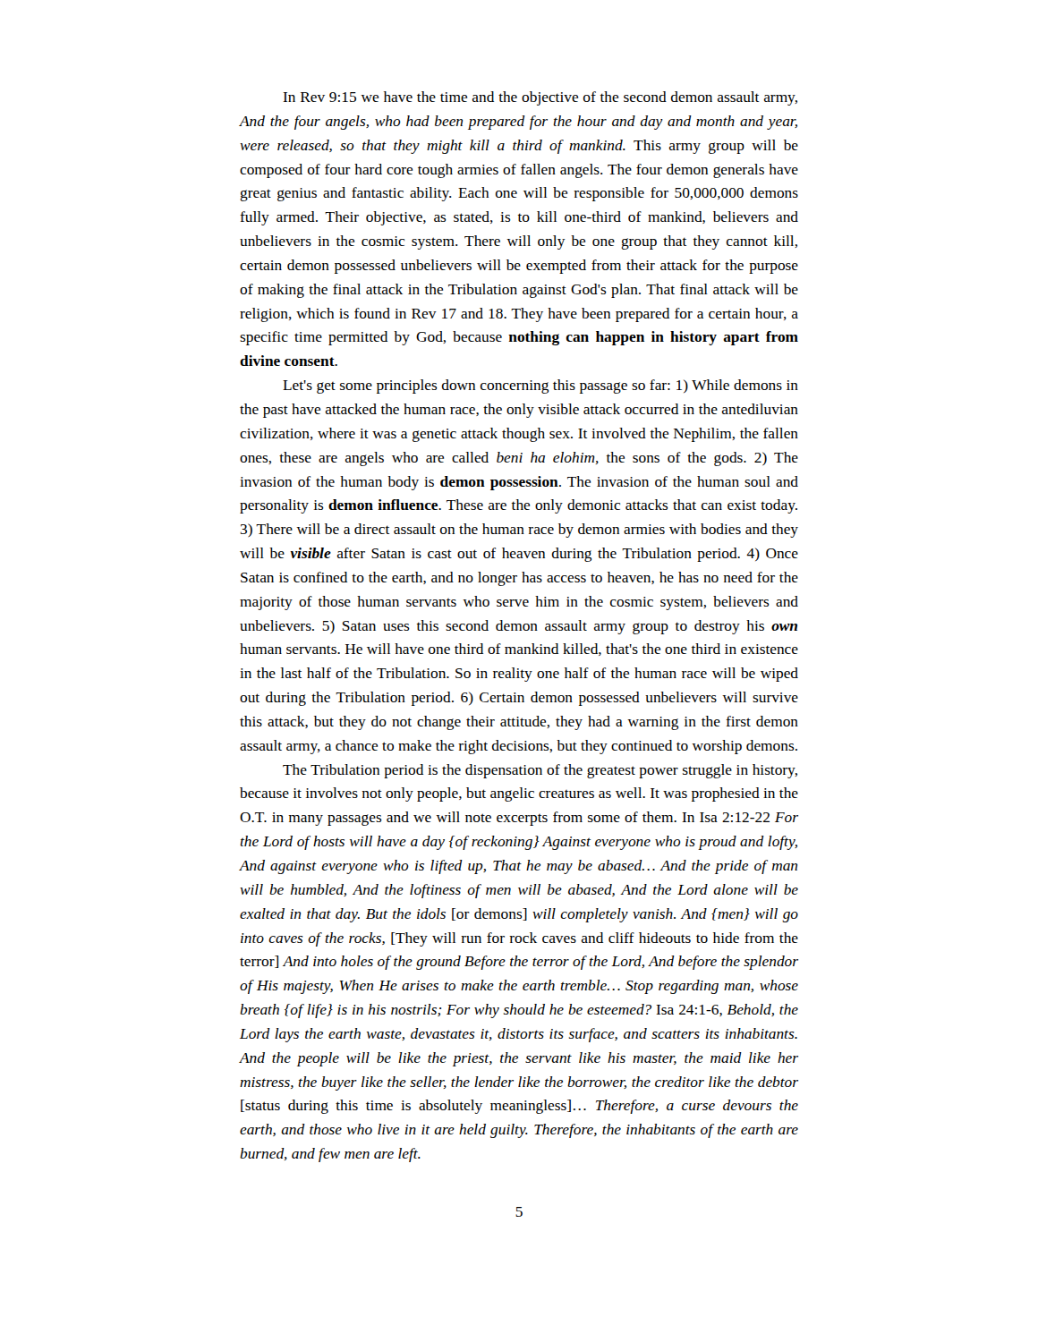In Rev 9:15 we have the time and the objective of the second demon assault army, And the four angels, who had been prepared for the hour and day and month and year, were released, so that they might kill a third of mankind. This army group will be composed of four hard core tough armies of fallen angels. The four demon generals have great genius and fantastic ability. Each one will be responsible for 50,000,000 demons fully armed. Their objective, as stated, is to kill one-third of mankind, believers and unbelievers in the cosmic system. There will only be one group that they cannot kill, certain demon possessed unbelievers will be exempted from their attack for the purpose of making the final attack in the Tribulation against God's plan. That final attack will be religion, which is found in Rev 17 and 18. They have been prepared for a certain hour, a specific time permitted by God, because nothing can happen in history apart from divine consent.
Let's get some principles down concerning this passage so far: 1) While demons in the past have attacked the human race, the only visible attack occurred in the antediluvian civilization, where it was a genetic attack though sex. It involved the Nephilim, the fallen ones, these are angels who are called beni ha elohim, the sons of the gods. 2) The invasion of the human body is demon possession. The invasion of the human soul and personality is demon influence. These are the only demonic attacks that can exist today. 3) There will be a direct assault on the human race by demon armies with bodies and they will be visible after Satan is cast out of heaven during the Tribulation period. 4) Once Satan is confined to the earth, and no longer has access to heaven, he has no need for the majority of those human servants who serve him in the cosmic system, believers and unbelievers. 5) Satan uses this second demon assault army group to destroy his own human servants. He will have one third of mankind killed, that's the one third in existence in the last half of the Tribulation. So in reality one half of the human race will be wiped out during the Tribulation period. 6) Certain demon possessed unbelievers will survive this attack, but they do not change their attitude, they had a warning in the first demon assault army, a chance to make the right decisions, but they continued to worship demons.
The Tribulation period is the dispensation of the greatest power struggle in history, because it involves not only people, but angelic creatures as well. It was prophesied in the O.T. in many passages and we will note excerpts from some of them. In Isa 2:12-22 For the Lord of hosts will have a day {of reckoning} Against everyone who is proud and lofty, And against everyone who is lifted up, That he may be abased… And the pride of man will be humbled, And the loftiness of men will be abased, And the Lord alone will be exalted in that day. But the idols [or demons] will completely vanish. And {men} will go into caves of the rocks, [They will run for rock caves and cliff hideouts to hide from the terror] And into holes of the ground Before the terror of the Lord, And before the splendor of His majesty, When He arises to make the earth tremble… Stop regarding man, whose breath {of life} is in his nostrils; For why should he be esteemed? Isa 24:1-6, Behold, the Lord lays the earth waste, devastates it, distorts its surface, and scatters its inhabitants. And the people will be like the priest, the servant like his master, the maid like her mistress, the buyer like the seller, the lender like the borrower, the creditor like the debtor [status during this time is absolutely meaningless]… Therefore, a curse devours the earth, and those who live in it are held guilty. Therefore, the inhabitants of the earth are burned, and few men are left.
5